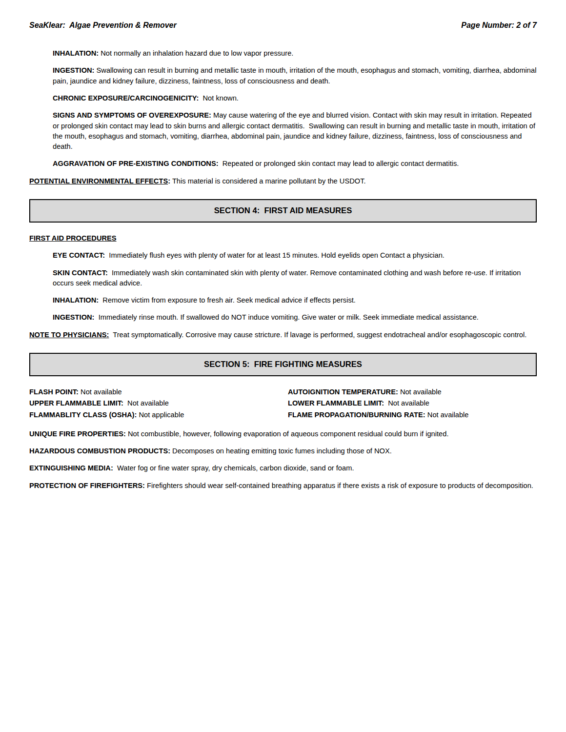SeaKlear: Algae Prevention & Remover Page Number: 2 of 7
INHALATION: Not normally an inhalation hazard due to low vapor pressure.
INGESTION: Swallowing can result in burning and metallic taste in mouth, irritation of the mouth, esophagus and stomach, vomiting, diarrhea, abdominal pain, jaundice and kidney failure, dizziness, faintness, loss of consciousness and death.
CHRONIC EXPOSURE/CARCINOGENICITY: Not known.
SIGNS AND SYMPTOMS OF OVEREXPOSURE: May cause watering of the eye and blurred vision. Contact with skin may result in irritation. Repeated or prolonged skin contact may lead to skin burns and allergic contact dermatitis. Swallowing can result in burning and metallic taste in mouth, irritation of the mouth, esophagus and stomach, vomiting, diarrhea, abdominal pain, jaundice and kidney failure, dizziness, faintness, loss of consciousness and death.
AGGRAVATION OF PRE-EXISTING CONDITIONS: Repeated or prolonged skin contact may lead to allergic contact dermatitis.
POTENTIAL ENVIRONMENTAL EFFECTS: This material is considered a marine pollutant by the USDOT.
SECTION 4: FIRST AID MEASURES
FIRST AID PROCEDURES
EYE CONTACT: Immediately flush eyes with plenty of water for at least 15 minutes. Hold eyelids open Contact a physician.
SKIN CONTACT: Immediately wash skin contaminated skin with plenty of water. Remove contaminated clothing and wash before re-use. If irritation occurs seek medical advice.
INHALATION: Remove victim from exposure to fresh air. Seek medical advice if effects persist.
INGESTION: Immediately rinse mouth. If swallowed do NOT induce vomiting. Give water or milk. Seek immediate medical assistance.
NOTE TO PHYSICIANS: Treat symptomatically. Corrosive may cause stricture. If lavage is performed, suggest endotracheal and/or esophagoscopic control.
SECTION 5: FIRE FIGHTING MEASURES
FLASH POINT: Not available
AUTOIGNITION TEMPERATURE: Not available
UPPER FLAMMABLE LIMIT: Not available
LOWER FLAMMABLE LIMIT: Not available
FLAMMABLITY CLASS (OSHA): Not applicable
FLAME PROPAGATION/BURNING RATE: Not available
UNIQUE FIRE PROPERTIES: Not combustible, however, following evaporation of aqueous component residual could burn if ignited.
HAZARDOUS COMBUSTION PRODUCTS: Decomposes on heating emitting toxic fumes including those of NOX.
EXTINGUISHING MEDIA: Water fog or fine water spray, dry chemicals, carbon dioxide, sand or foam.
PROTECTION OF FIREFIGHTERS: Firefighters should wear self-contained breathing apparatus if there exists a risk of exposure to products of decomposition.